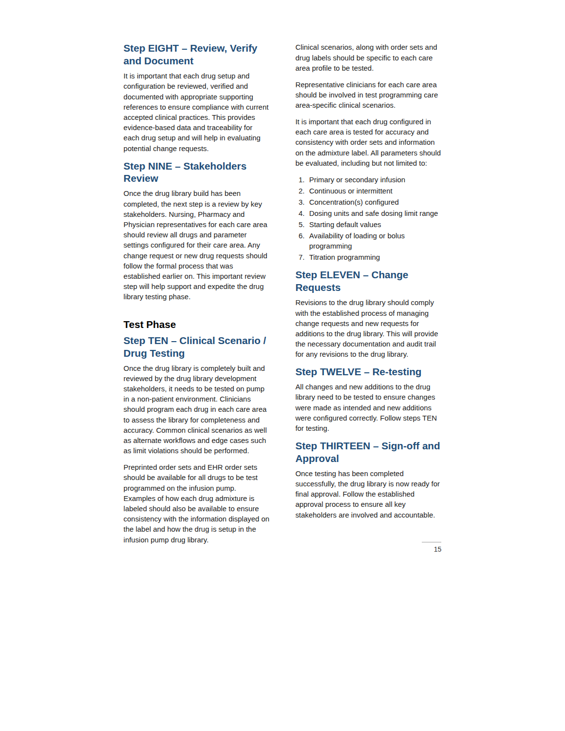Step EIGHT – Review, Verify and Document
It is important that each drug setup and configuration be reviewed, verified and documented with appropriate supporting references to ensure compliance with current accepted clinical practices. This provides evidence-based data and traceability for each drug setup and will help in evaluating potential change requests.
Step NINE – Stakeholders Review
Once the drug library build has been completed, the next step is a review by key stakeholders. Nursing, Pharmacy and Physician representatives for each care area should review all drugs and parameter settings configured for their care area. Any change request or new drug requests should follow the formal process that was established earlier on. This important review step will help support and expedite the drug library testing phase.
Test Phase
Step TEN – Clinical Scenario / Drug Testing
Once the drug library is completely built and reviewed by the drug library development stakeholders, it needs to be tested on pump in a non-patient environment. Clinicians should program each drug in each care area to assess the library for completeness and accuracy. Common clinical scenarios as well as alternate workflows and edge cases such as limit violations should be performed.
Preprinted order sets and EHR order sets should be available for all drugs to be test programmed on the infusion pump. Examples of how each drug admixture is labeled should also be available to ensure consistency with the information displayed on the label and how the drug is setup in the infusion pump drug library.
Clinical scenarios, along with order sets and drug labels should be specific to each care area profile to be tested.
Representative clinicians for each care area should be involved in test programming care area-specific clinical scenarios.
It is important that each drug configured in each care area is tested for accuracy and consistency with order sets and information on the admixture label. All parameters should be evaluated, including but not limited to:
Primary or secondary infusion
Continuous or intermittent
Concentration(s) configured
Dosing units and safe dosing limit range
Starting default values
Availability of loading or bolus programming
Titration programming
Step ELEVEN – Change Requests
Revisions to the drug library should comply with the established process of managing change requests and new requests for additions to the drug library. This will provide the necessary documentation and audit trail for any revisions to the drug library.
Step TWELVE – Re-testing
All changes and new additions to the drug library need to be tested to ensure changes were made as intended and new additions were configured correctly. Follow steps TEN for testing.
Step THIRTEEN – Sign-off and Approval
Once testing has been completed successfully, the drug library is now ready for final approval. Follow the established approval process to ensure all key stakeholders are involved and accountable.
15